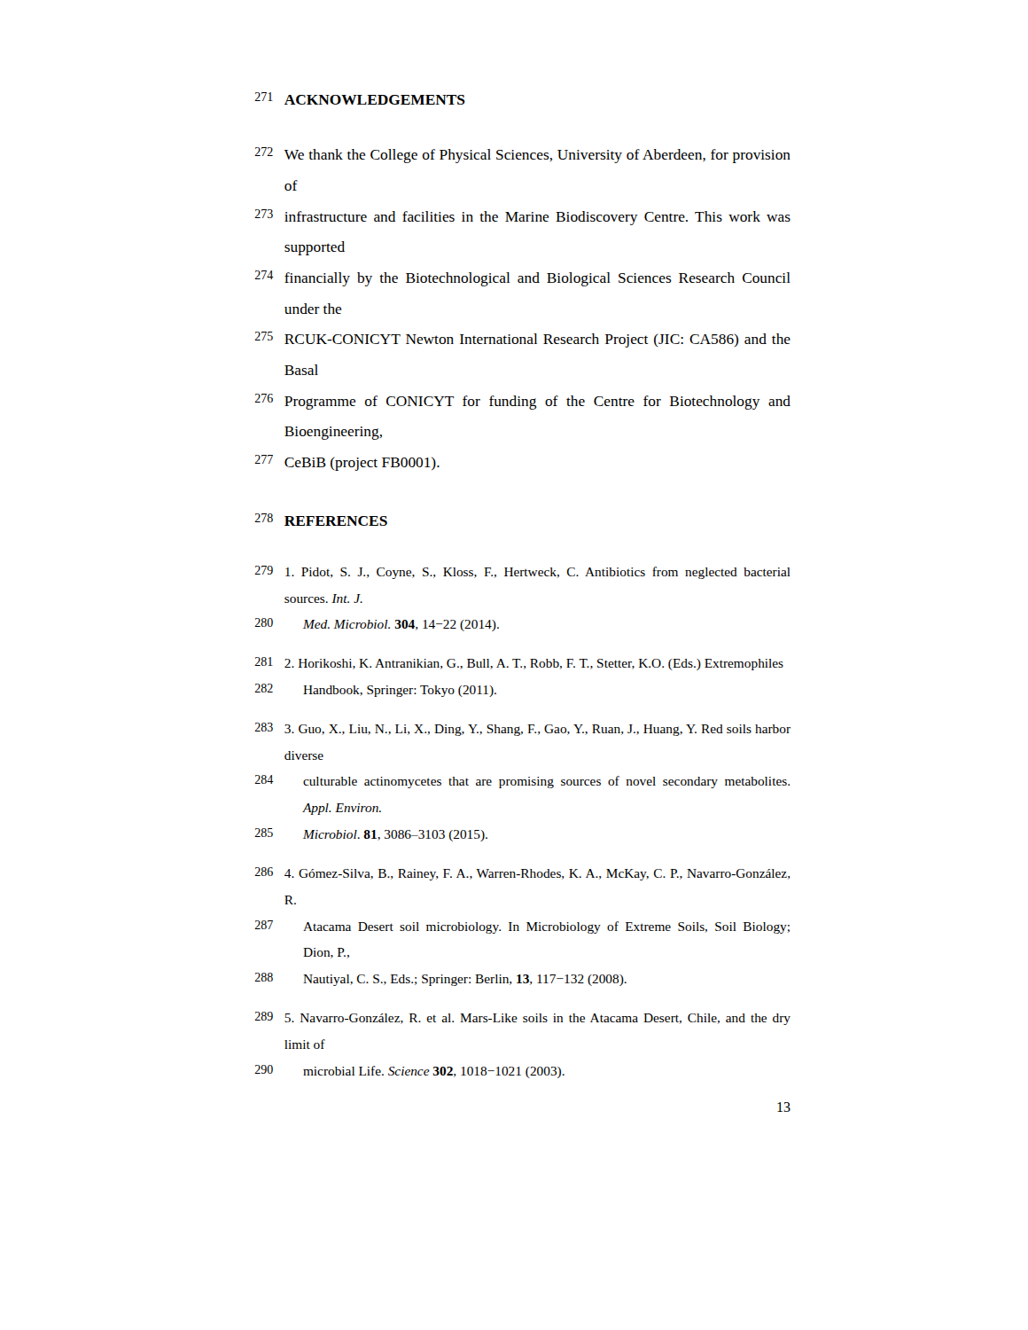271
ACKNOWLEDGEMENTS
272
We thank the College of Physical Sciences, University of Aberdeen, for provision of
273
infrastructure and facilities in the Marine Biodiscovery Centre. This work was supported
274
financially by the Biotechnological and Biological Sciences Research Council under the
275
RCUK-CONICYT Newton International Research Project (JIC: CA586) and the Basal
276
Programme of CONICYT for funding of the Centre for Biotechnology and Bioengineering,
277
CeBiB (project FB0001).
278
REFERENCES
279
1. Pidot, S. J., Coyne, S., Kloss, F., Hertweck, C. Antibiotics from neglected bacterial sources. Int. J.
280
Med. Microbiol. 304, 14−22 (2014).
281
2. Horikoshi, K. Antranikian, G., Bull, A. T., Robb, F. T., Stetter, K.O. (Eds.) Extremophiles
282
Handbook, Springer: Tokyo (2011).
283
3. Guo, X., Liu, N., Li, X., Ding, Y., Shang, F., Gao, Y., Ruan, J., Huang, Y. Red soils harbor diverse
284
culturable actinomycetes that are promising sources of novel secondary metabolites. Appl. Environ.
285
Microbiol. 81, 3086–3103 (2015).
286
4. Gómez-Silva, B., Rainey, F. A., Warren-Rhodes, K. A., McKay, C. P., Navarro-González, R.
287
Atacama Desert soil microbiology. In Microbiology of Extreme Soils, Soil Biology; Dion, P.,
288
Nautiyal, C. S., Eds.; Springer: Berlin, 13, 117−132 (2008).
289
5. Navarro-González, R. et al. Mars-Like soils in the Atacama Desert, Chile, and the dry limit of
290
microbial Life. Science 302, 1018−1021 (2003).
13